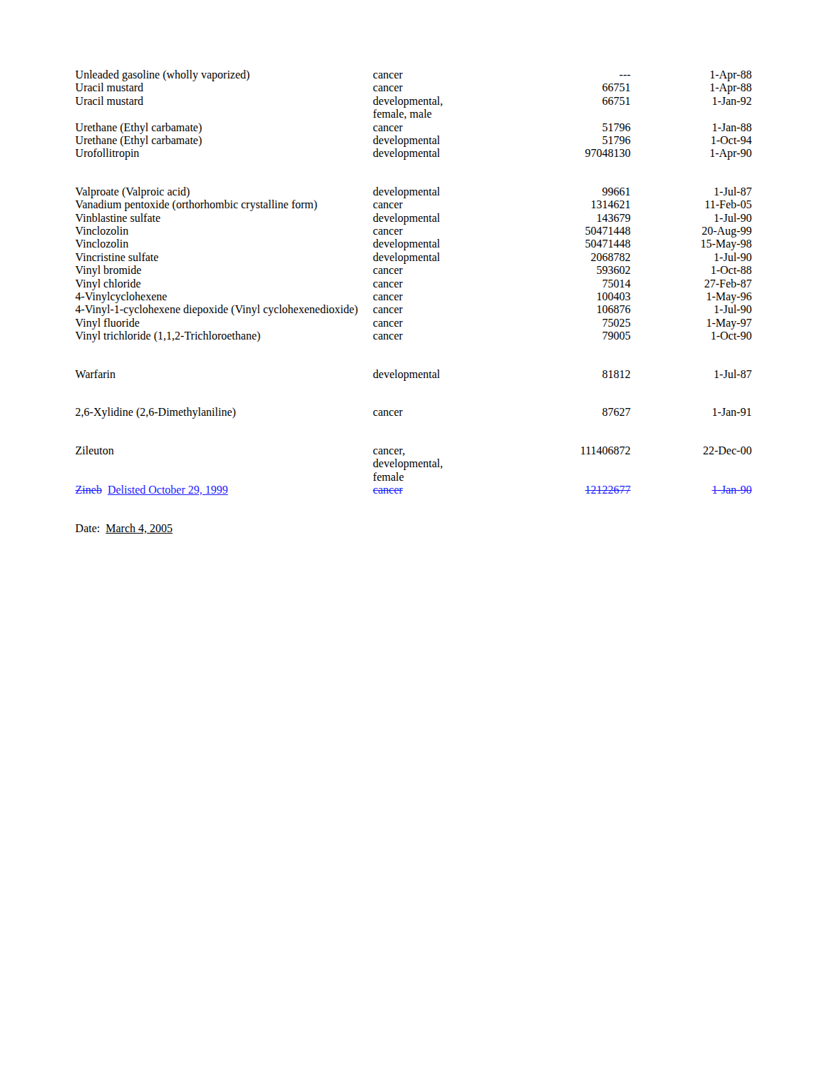| Unleaded gasoline (wholly vaporized) | cancer | --- | 1-Apr-88 |
| Uracil mustard | cancer | 66751 | 1-Apr-88 |
| Uracil mustard | developmental, female, male | 66751 | 1-Jan-92 |
| Urethane (Ethyl carbamate) | cancer | 51796 | 1-Jan-88 |
| Urethane (Ethyl carbamate) | developmental | 51796 | 1-Oct-94 |
| Urofollitropin | developmental | 97048130 | 1-Apr-90 |
| Valproate (Valproic acid) | developmental | 99661 | 1-Jul-87 |
| Vanadium pentoxide (orthorhombic crystalline form) | cancer | 1314621 | 11-Feb-05 |
| Vinblastine sulfate | developmental | 143679 | 1-Jul-90 |
| Vinclozolin | cancer | 50471448 | 20-Aug-99 |
| Vinclozolin | developmental | 50471448 | 15-May-98 |
| Vincristine sulfate | developmental | 2068782 | 1-Jul-90 |
| Vinyl bromide | cancer | 593602 | 1-Oct-88 |
| Vinyl chloride | cancer | 75014 | 27-Feb-87 |
| 4-Vinylcyclohexene | cancer | 100403 | 1-May-96 |
| 4-Vinyl-1-cyclohexene diepoxide (Vinyl cyclohexenedioxide) | cancer | 106876 | 1-Jul-90 |
| Vinyl fluoride | cancer | 75025 | 1-May-97 |
| Vinyl trichloride (1,1,2-Trichloroethane) | cancer | 79005 | 1-Oct-90 |
| Warfarin | developmental | 81812 | 1-Jul-87 |
| 2,6-Xylidine (2,6-Dimethylaniline) | cancer | 87627 | 1-Jan-91 |
| Zileuton | cancer, developmental, female | 111406872 | 22-Dec-00 |
| Zineb Delisted October 29, 1999 | cancer | 12122677 | 1-Jan-90 |
Date: March 4, 2005